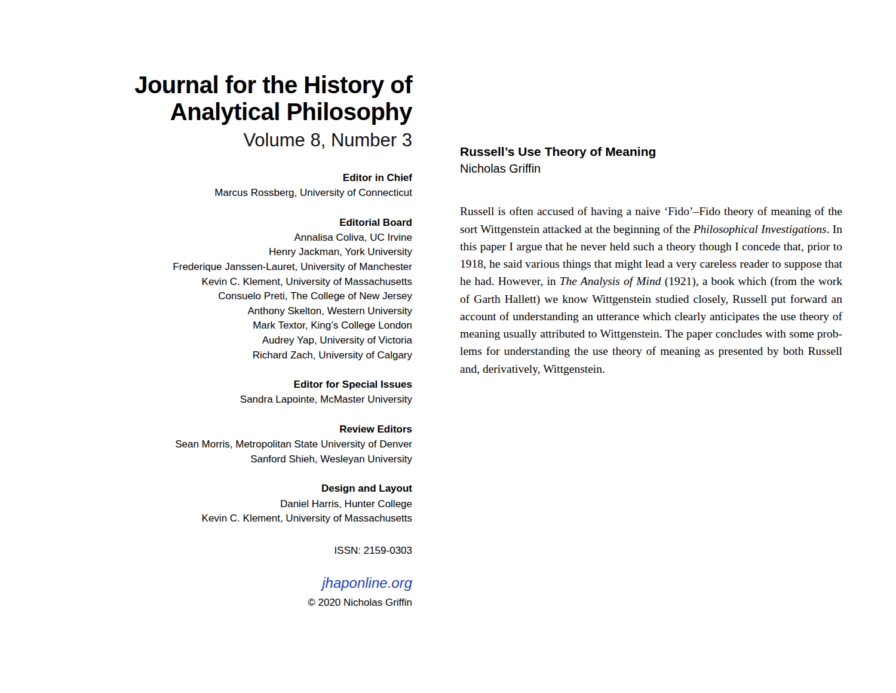Journal for the History of Analytical Philosophy
Volume 8, Number 3
Editor in Chief
Marcus Rossberg, University of Connecticut
Editorial Board
Annalisa Coliva, UC Irvine
Henry Jackman, York University
Frederique Janssen-Lauret, University of Manchester
Kevin C. Klement, University of Massachusetts
Consuelo Preti, The College of New Jersey
Anthony Skelton, Western University
Mark Textor, King’s College London
Audrey Yap, University of Victoria
Richard Zach, University of Calgary
Editor for Special Issues
Sandra Lapointe, McMaster University
Review Editors
Sean Morris, Metropolitan State University of Denver
Sanford Shieh, Wesleyan University
Design and Layout
Daniel Harris, Hunter College
Kevin C. Klement, University of Massachusetts
ISSN: 2159-0303
jhaponline.org
© 2020 Nicholas Griffin
Russell’s Use Theory of Meaning
Nicholas Griffin
Russell is often accused of having a naive ‘Fido’–Fido theory of meaning of the sort Wittgenstein attacked at the beginning of the Philosophical Investigations. In this paper I argue that he never held such a theory though I concede that, prior to 1918, he said various things that might lead a very careless reader to suppose that he had. However, in The Analysis of Mind (1921), a book which (from the work of Garth Hallett) we know Wittgenstein studied closely, Russell put forward an account of understanding an utterance which clearly anticipates the use theory of meaning usually attributed to Wittgenstein. The paper concludes with some problems for understanding the use theory of meaning as presented by both Russell and, derivatively, Wittgenstein.